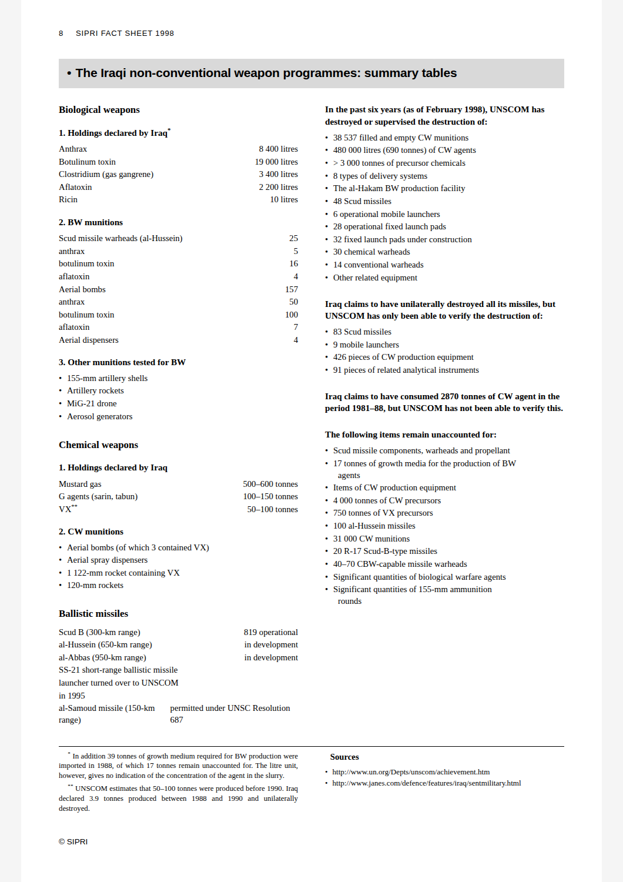8 SIPRI FACT SHEET 1998
•The Iraqi non-conventional weapon programmes: summary tables
Biological weapons
1. Holdings declared by Iraq*
| Anthrax | 8 400 litres |
| Botulinum toxin | 19 000 litres |
| Clostridium (gas gangrene) | 3 400 litres |
| Aflatoxin | 2 200 litres |
| Ricin | 10 litres |
2. BW munitions
| Scud missile warheads (al-Hussein) | 25 |
| anthrax | 5 |
| botulinum toxin | 16 |
| aflatoxin | 4 |
| Aerial bombs | 157 |
| anthrax | 50 |
| botulinum toxin | 100 |
| aflatoxin | 7 |
| Aerial dispensers | 4 |
3. Other munitions tested for BW
155-mm artillery shells
Artillery rockets
MiG-21 drone
Aerosol generators
Chemical weapons
1. Holdings declared by Iraq
| Mustard gas | 500–600 tonnes |
| G agents (sarin, tabun) | 100–150 tonnes |
| VX ** | 50–100 tonnes |
2. CW munitions
Aerial bombs (of which 3 contained VX)
Aerial spray dispensers
1 122-mm rocket containing VX
120-mm rockets
Ballistic missiles
| Scud B (300-km range) | 819 operational |
| al-Hussein (650-km range) | in development |
| al-Abbas (950-km range) | in development |
| SS-21 short-range ballistic missile |
| launcher turned over to UNSCOM |
| in 1995 |
| al-Samoud missile (150-km range) | permitted under UNSC Resolution 687 |
In the past six years (as of February 1998), UNSCOM has destroyed or supervised the destruction of:
38 537 filled and empty CW munitions
480 000 litres (690 tonnes) of CW agents
> 3 000 tonnes of precursor chemicals
8 types of delivery systems
The al-Hakam BW production facility
48 Scud missiles
6 operational mobile launchers
28 operational fixed launch pads
32 fixed launch pads under construction
30 chemical warheads
14 conventional warheads
Other related equipment
Iraq claims to have unilaterally destroyed all its missiles, but UNSCOM has only been able to verify the destruction of:
83 Scud missiles
9 mobile launchers
426 pieces of CW production equipment
91 pieces of related analytical instruments
Iraq claims to have consumed 2870 tonnes of CW agent in the period 1981–88, but UNSCOM has not been able to verify this.
The following items remain unaccounted for:
Scud missile components, warheads and propellant
17 tonnes of growth media for the production of BWagents
Items of CW production equipment
4 000 tonnes of CW precursors
750 tonnes of VX precursors
100 al-Hussein missiles
31 000 CW munitions
20 R-17 Scud-B-type missiles
40–70 CBW-capable missile warheads
Significant quantities of biological warfare agents
Significant quantities of 155-mm ammunitionrounds
* In addition 39 tonnes of growth medium required for BW production were imported in 1988, of which 17 tonnes remain unaccounted for. The litre unit, however, gives no indication of the concentration of the agent in the slurry.
** UNSCOM estimates that 50–100 tonnes were produced before 1990. Iraq declared 3.9 tonnes produced between 1988 and 1990 and unilaterally destroyed.
Sources
http://www.un.org/Depts/unscom/achievement.htm
http://www.janes.com/defence/features/iraq/sentmilitary.html
© SIPRI